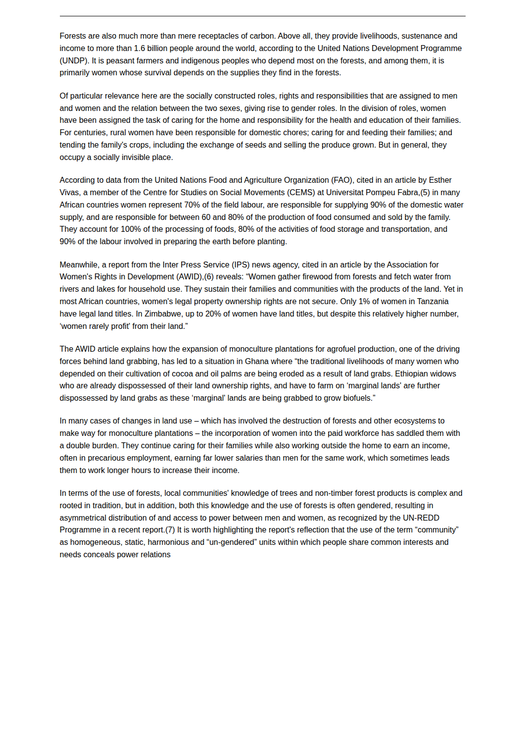Forests are also much more than mere receptacles of carbon. Above all, they provide livelihoods, sustenance and income to more than 1.6 billion people around the world, according to the United Nations Development Programme (UNDP). It is peasant farmers and indigenous peoples who depend most on the forests, and among them, it is primarily women whose survival depends on the supplies they find in the forests.
Of particular relevance here are the socially constructed roles, rights and responsibilities that are assigned to men and women and the relation between the two sexes, giving rise to gender roles. In the division of roles, women have been assigned the task of caring for the home and responsibility for the health and education of their families. For centuries, rural women have been responsible for domestic chores; caring for and feeding their families; and tending the family's crops, including the exchange of seeds and selling the produce grown. But in general, they occupy a socially invisible place.
According to data from the United Nations Food and Agriculture Organization (FAO), cited in an article by Esther Vivas, a member of the Centre for Studies on Social Movements (CEMS) at Universitat Pompeu Fabra,(5) in many African countries women represent 70% of the field labour, are responsible for supplying 90% of the domestic water supply, and are responsible for between 60 and 80% of the production of food consumed and sold by the family. They account for 100% of the processing of foods, 80% of the activities of food storage and transportation, and 90% of the labour involved in preparing the earth before planting.
Meanwhile, a report from the Inter Press Service (IPS) news agency, cited in an article by the Association for Women's Rights in Development (AWID),(6) reveals: “Women gather firewood from forests and fetch water from rivers and lakes for household use. They sustain their families and communities with the products of the land. Yet in most African countries, women's legal property ownership rights are not secure. Only 1% of women in Tanzania have legal land titles. In Zimbabwe, up to 20% of women have land titles, but despite this relatively higher number, ‘women rarely profit' from their land.”
The AWID article explains how the expansion of monoculture plantations for agrofuel production, one of the driving forces behind land grabbing, has led to a situation in Ghana where “the traditional livelihoods of many women who depended on their cultivation of cocoa and oil palms are being eroded as a result of land grabs. Ethiopian widows who are already dispossessed of their land ownership rights, and have to farm on ‘marginal lands' are further dispossessed by land grabs as these ‘marginal' lands are being grabbed to grow biofuels.”
In many cases of changes in land use – which has involved the destruction of forests and other ecosystems to make way for monoculture plantations – the incorporation of women into the paid workforce has saddled them with a double burden. They continue caring for their families while also working outside the home to earn an income, often in precarious employment, earning far lower salaries than men for the same work, which sometimes leads them to work longer hours to increase their income.
In terms of the use of forests, local communities' knowledge of trees and non-timber forest products is complex and rooted in tradition, but in addition, both this knowledge and the use of forests is often gendered, resulting in asymmetrical distribution of and access to power between men and women, as recognized by the UN-REDD Programme in a recent report.(7) It is worth highlighting the report's reflection that the use of the term “community” as homogeneous, static, harmonious and “un-gendered” units within which people share common interests and needs conceals power relations